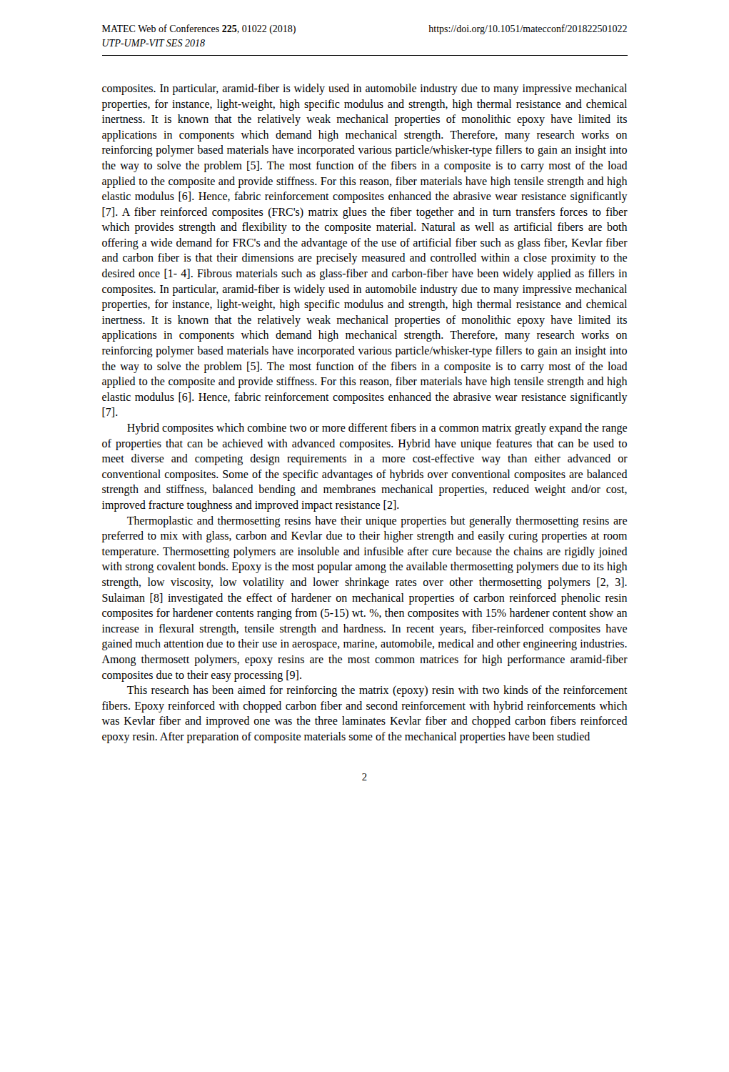MATEC Web of Conferences 225, 01022 (2018)
https://doi.org/10.1051/matecconf/201822501022
UTP-UMP-VIT SES 2018
composites. In particular, aramid-fiber is widely used in automobile industry due to many impressive mechanical properties, for instance, light-weight, high specific modulus and strength, high thermal resistance and chemical inertness. It is known that the relatively weak mechanical properties of monolithic epoxy have limited its applications in components which demand high mechanical strength. Therefore, many research works on reinforcing polymer based materials have incorporated various particle/whisker-type fillers to gain an insight into the way to solve the problem [5]. The most function of the fibers in a composite is to carry most of the load applied to the composite and provide stiffness. For this reason, fiber materials have high tensile strength and high elastic modulus [6]. Hence, fabric reinforcement composites enhanced the abrasive wear resistance significantly [7]. A fiber reinforced composites (FRC's) matrix glues the fiber together and in turn transfers forces to fiber which provides strength and flexibility to the composite material. Natural as well as artificial fibers are both offering a wide demand for FRC's and the advantage of the use of artificial fiber such as glass fiber, Kevlar fiber and carbon fiber is that their dimensions are precisely measured and controlled within a close proximity to the desired once [1- 4]. Fibrous materials such as glass-fiber and carbon-fiber have been widely applied as fillers in composites. In particular, aramid-fiber is widely used in automobile industry due to many impressive mechanical properties, for instance, light-weight, high specific modulus and strength, high thermal resistance and chemical inertness. It is known that the relatively weak mechanical properties of monolithic epoxy have limited its applications in components which demand high mechanical strength. Therefore, many research works on reinforcing polymer based materials have incorporated various particle/whisker-type fillers to gain an insight into the way to solve the problem [5]. The most function of the fibers in a composite is to carry most of the load applied to the composite and provide stiffness. For this reason, fiber materials have high tensile strength and high elastic modulus [6]. Hence, fabric reinforcement composites enhanced the abrasive wear resistance significantly [7].
Hybrid composites which combine two or more different fibers in a common matrix greatly expand the range of properties that can be achieved with advanced composites. Hybrid have unique features that can be used to meet diverse and competing design requirements in a more cost-effective way than either advanced or conventional composites. Some of the specific advantages of hybrids over conventional composites are balanced strength and stiffness, balanced bending and membranes mechanical properties, reduced weight and/or cost, improved fracture toughness and improved impact resistance [2].
Thermoplastic and thermosetting resins have their unique properties but generally thermosetting resins are preferred to mix with glass, carbon and Kevlar due to their higher strength and easily curing properties at room temperature. Thermosetting polymers are insoluble and infusible after cure because the chains are rigidly joined with strong covalent bonds. Epoxy is the most popular among the available thermosetting polymers due to its high strength, low viscosity, low volatility and lower shrinkage rates over other thermosetting polymers [2, 3]. Sulaiman [8] investigated the effect of hardener on mechanical properties of carbon reinforced phenolic resin composites for hardener contents ranging from (5-15) wt. %, then composites with 15% hardener content show an increase in flexural strength, tensile strength and hardness. In recent years, fiber-reinforced composites have gained much attention due to their use in aerospace, marine, automobile, medical and other engineering industries. Among thermosett polymers, epoxy resins are the most common matrices for high performance aramid-fiber composites due to their easy processing [9].
This research has been aimed for reinforcing the matrix (epoxy) resin with two kinds of the reinforcement fibers. Epoxy reinforced with chopped carbon fiber and second reinforcement with hybrid reinforcements which was Kevlar fiber and improved one was the three laminates Kevlar fiber and chopped carbon fibers reinforced epoxy resin. After preparation of composite materials some of the mechanical properties have been studied
2